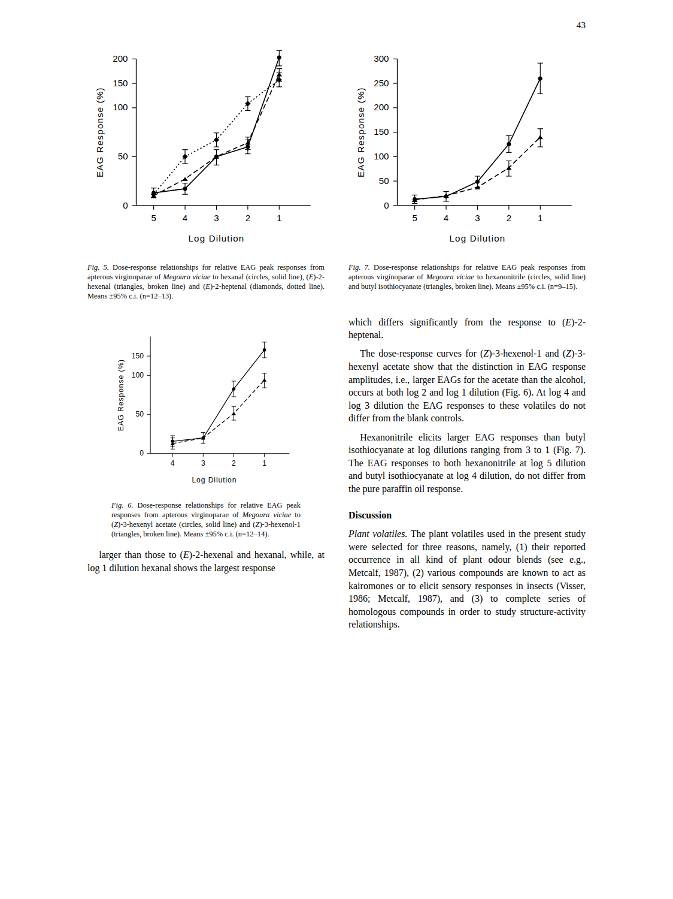43
0 50 100 200 150 5 4 3 2 1 Log Dilution EAG Response (%)
Fig. 5. Dose-response relationships for relative EAG peak responses from apterous virginoparae of Megoura viciae to hexanal (circles, solid line), (E)-2-hexenal (triangles, broken line) and (E)-2-heptenal (diamonds, dotted line). Means ±95% c.i. (n=12–13).
0 50 100 150 200 250 300 5 4 3 2 1 Log Dilution EAG Response (%)
Fig. 7. Dose-response relationships for relative EAG peak responses from apterous virginoparae of Megoura viciae to hexanonitrile (circles, solid line) and butyl isothiocyanate (triangles, broken line). Means ±95% c.i. (n=9–15).
0 50 100 150 4 3 2 1 Log Dilution EAG Response (%)
Fig. 6. Dose-response relationships for relative EAG peak responses from apterous virginoparae of Megoura viciae to (Z)-3-hexenyl acetate (circles, solid line) and (Z)-3-hexenol-1 (triangles, broken line). Means ±95% c.i. (n=12–14).
larger than those to (E)-2-hexenal and hexanal, while, at log 1 dilution hexanal shows the largest response
which differs significantly from the response to (E)-2-heptenal.
The dose-response curves for (Z)-3-hexenol-1 and (Z)-3-hexenyl acetate show that the distinction in EAG response amplitudes, i.e., larger EAGs for the acetate than the alcohol, occurs at both log 2 and log 1 dilution (Fig. 6). At log 4 and log 3 dilution the EAG responses to these volatiles do not differ from the blank controls.
Hexanonitrile elicits larger EAG responses than butyl isothiocyanate at log dilutions ranging from 3 to 1 (Fig. 7). The EAG responses to both hexanonitrile at log 5 dilution and butyl isothiocyanate at log 4 dilution, do not differ from the pure paraffin oil response.
Discussion
Plant volatiles. The plant volatiles used in the present study were selected for three reasons, namely, (1) their reported occurrence in all kind of plant odour blends (see e.g., Metcalf, 1987), (2) various compounds are known to act as kairomones or to elicit sensory responses in insects (Visser, 1986; Metcalf, 1987), and (3) to complete series of homologous compounds in order to study structure-activity relationships.